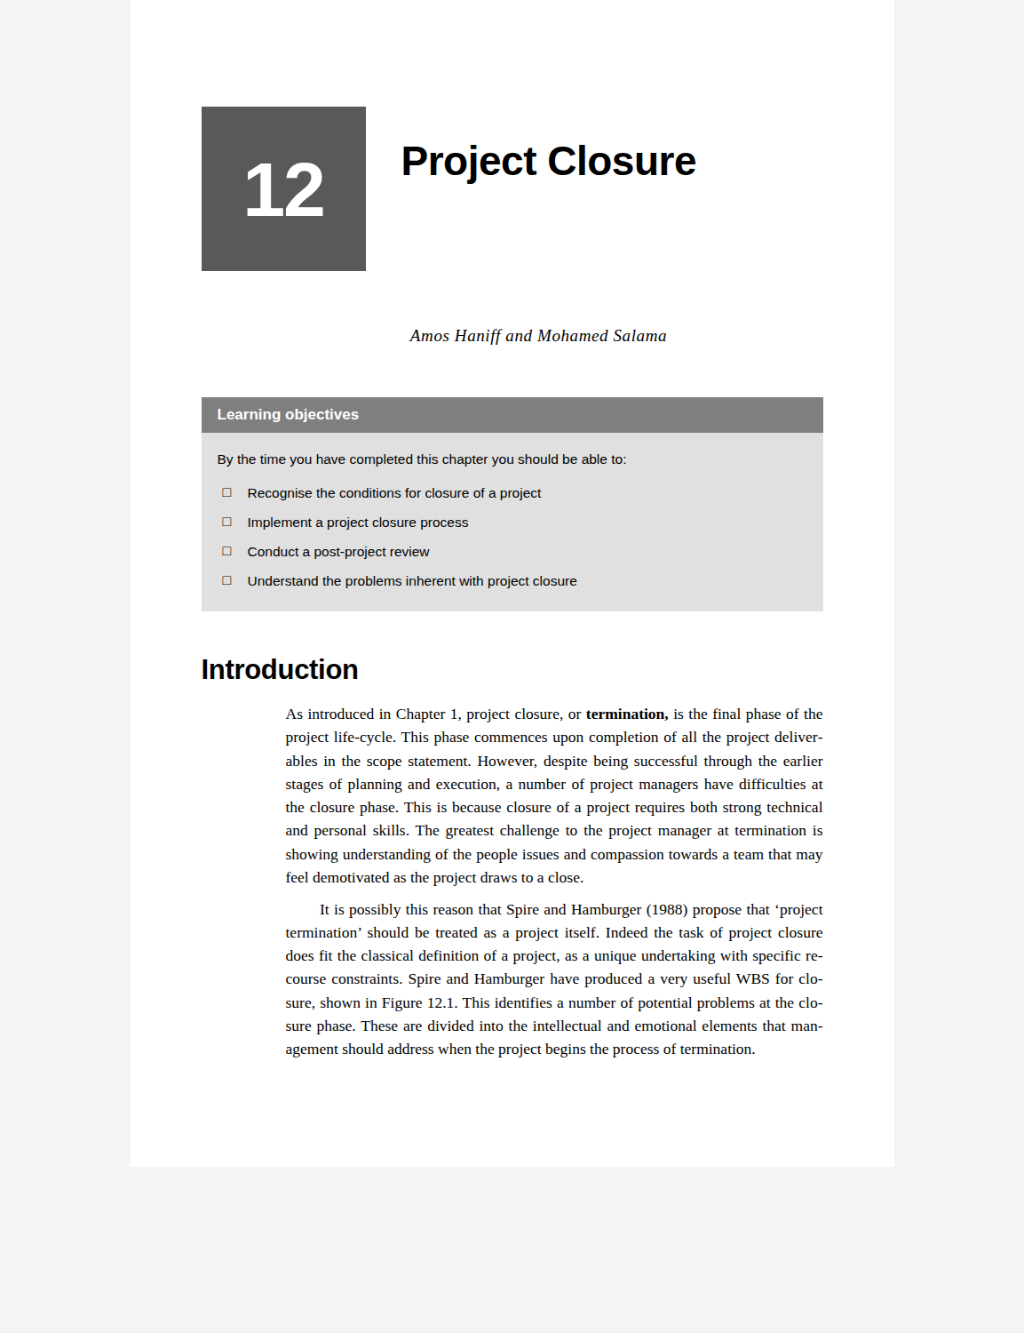12
Project Closure
Amos Haniff and Mohamed Salama
Learning objectives
By the time you have completed this chapter you should be able to:
Recognise the conditions for closure of a project
Implement a project closure process
Conduct a post-project review
Understand the problems inherent with project closure
Introduction
As introduced in Chapter 1, project closure, or termination, is the final phase of the project life-cycle. This phase commences upon completion of all the project deliverables in the scope statement. However, despite being successful through the earlier stages of planning and execution, a number of project managers have difficulties at the closure phase. This is because closure of a project requires both strong technical and personal skills. The greatest challenge to the project manager at termination is showing understanding of the people issues and compassion towards a team that may feel demotivated as the project draws to a close.
It is possibly this reason that Spire and Hamburger (1988) propose that ‘project termination’ should be treated as a project itself. Indeed the task of project closure does fit the classical definition of a project, as a unique undertaking with specific recourse constraints. Spire and Hamburger have produced a very useful WBS for closure, shown in Figure 12.1. This identifies a number of potential problems at the closure phase. These are divided into the intellectual and emotional elements that management should address when the project begins the process of termination.